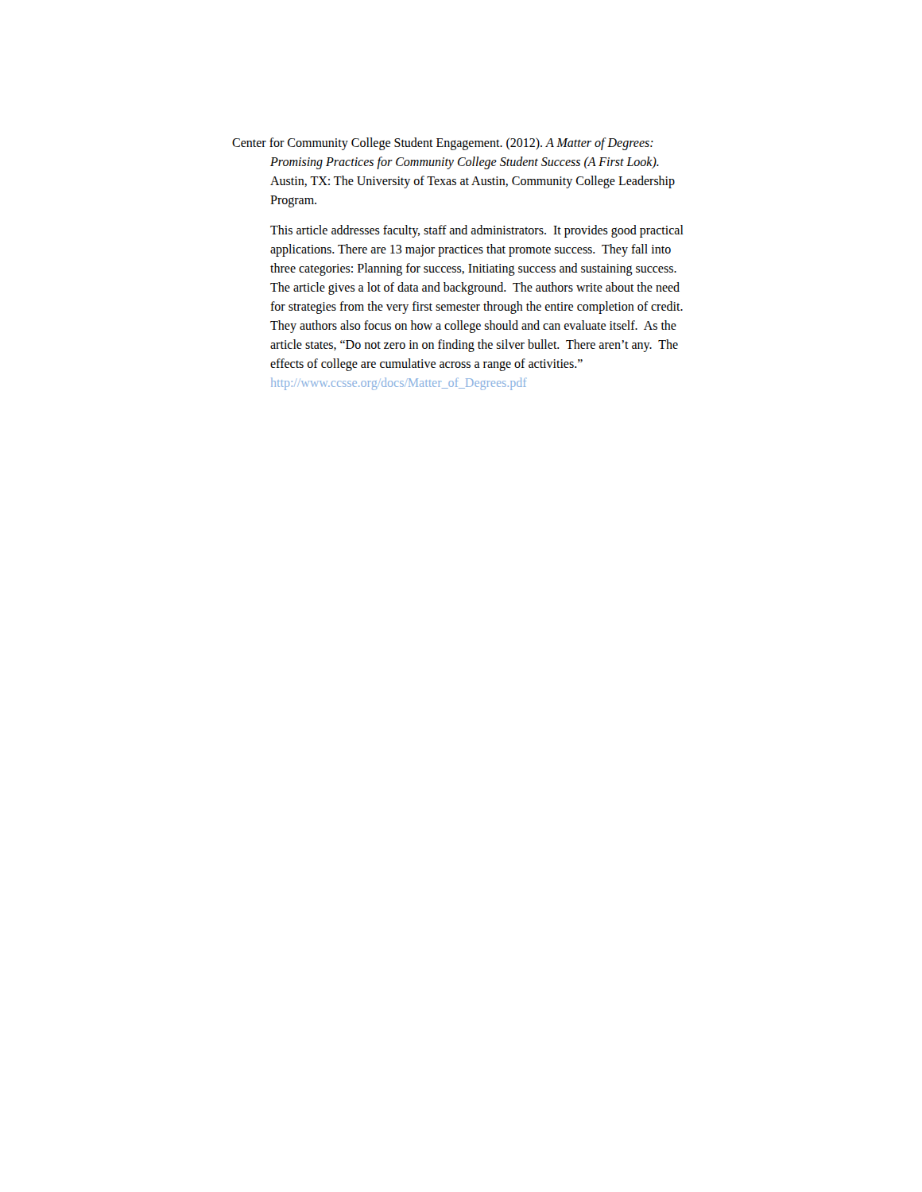Center for Community College Student Engagement. (2012). A Matter of Degrees: Promising Practices for Community College Student Success (A First Look). Austin, TX: The University of Texas at Austin, Community College Leadership Program.
This article addresses faculty, staff and administrators. It provides good practical applications. There are 13 major practices that promote success. They fall into three categories: Planning for success, Initiating success and sustaining success. The article gives a lot of data and background. The authors write about the need for strategies from the very first semester through the entire completion of credit. They authors also focus on how a college should and can evaluate itself. As the article states, “Do not zero in on finding the silver bullet. There aren’t any. The effects of college are cumulative across a range of activities.” http://www.ccsse.org/docs/Matter_of_Degrees.pdf